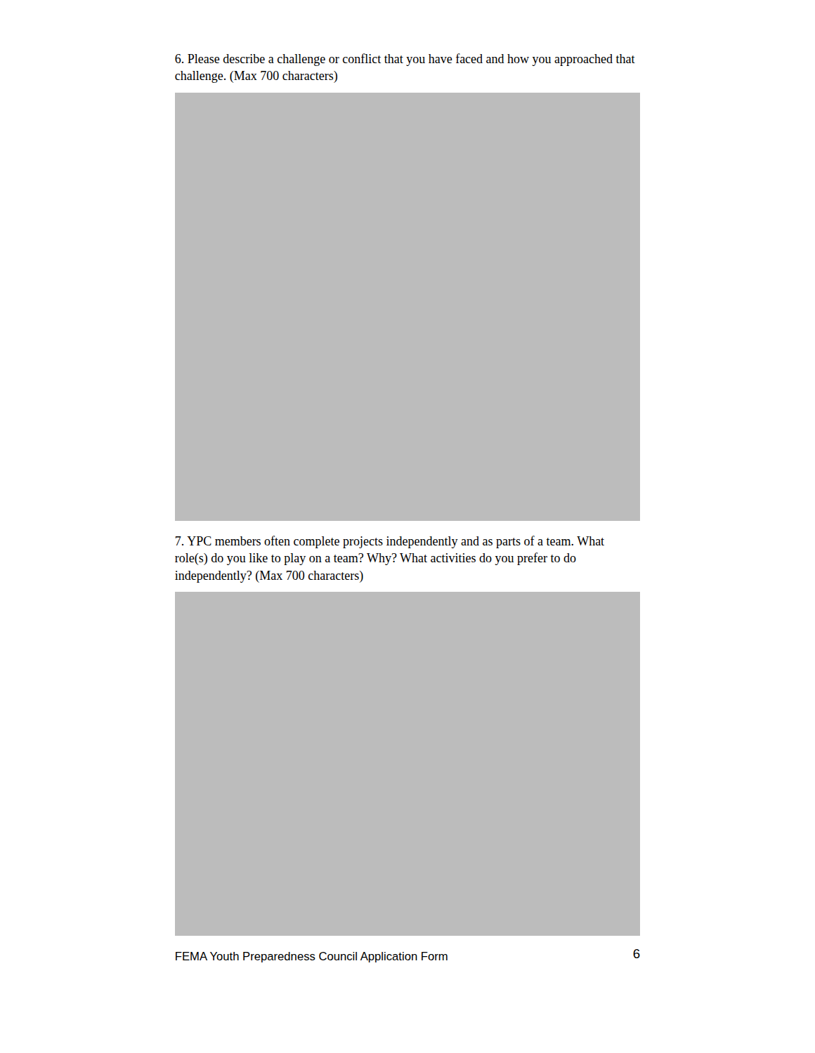6. Please describe a challenge or conflict that you have faced and how you approached that challenge. (Max 700 characters)
7. YPC members often complete projects independently and as parts of a team. What role(s) do you like to play on a team? Why? What activities do you prefer to do independently? (Max 700 characters)
FEMA Youth Preparedness Council Application Form
6